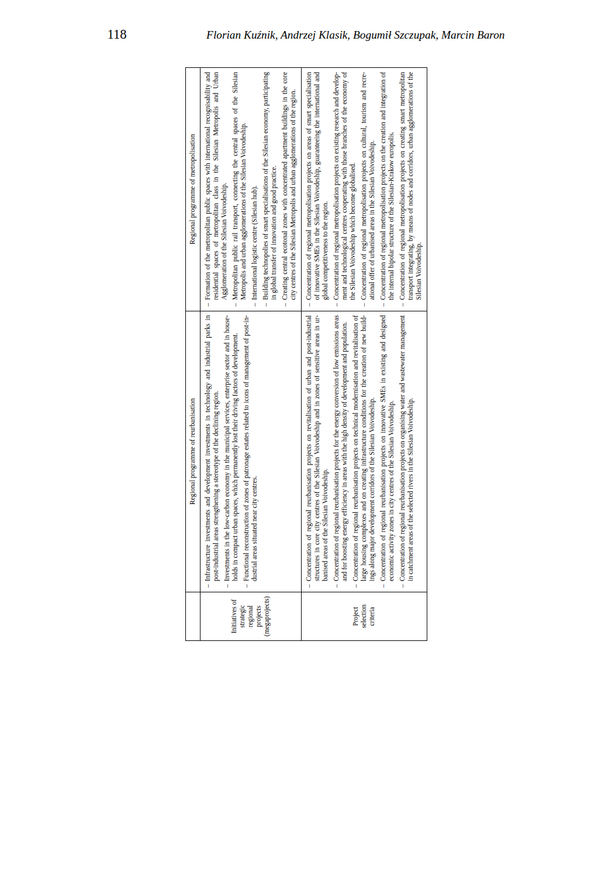118 Florian Kuźnik, Andrzej Klasik, Bogumił Szczupak, Marcin Baron
| | Regional programme of reurbanisation | Regional programme of metropolisation |
| --- | --- | --- |
| Initiatives of strategic regional projects (megaprojects) | Infrastructure investments and development investments in technology and industrial parks in post-industrial areas strengthening a stereotype of the declining region. Investments in the low-carbon economy in the municipal services, enterprise sector and in households in compact urban spaces, which permanently lost their driving factors of development. Functional reconstruction of zones of patronage estates related to icons of management of post-industrial areas situated near city centres. | Formation of the metropolitan public spaces with international recognisability and residential spaces of metropolitan class in the Silesian Metropolis and Urban Agglomeration of the Silesian Voivodeship. Metropolitan public rail transport, connecting the central spaces of the Silesian Metropolis and urban agglomerations of the Silesian Voivodeship. International logistic centre (Silesian hub). Building technopolies of smart specialisations of the Silesian economy, participating in global transfer of innovation and good practice. Creating central ecotonal zones with concentrated apartment buildings in the core city centres of the Silesian Metropolis and urban agglomerations of the region. |
| Project selection criteria | Concentration of regional reurbanisation projects on revitalisation of urban and post-industrial structures in core city centres of the Silesian Voivodeship and in zones of sensitive areas in urbanised areas of the Silesian Voivodeship. Concentration of regional reurbanisation projects for the energy conversion of low emissions areas and for boosting energy efficiency in areas with the high density of development and population. Concentration of regional reurbanisation projects on technical modernisation and revitalisation of large housing complexes and on creating infrastructure conditions for the creation of new buildings along major development corridors of the Silesian Voivodeship. Concentration of regional reurbanisation projects on innovative SMEs in existing and designed economic activity zones in city centres of the Silesian Voivodeship. Concentration of regional reurbanisation projects on organising water and wastewater management in catchment areas of the selected rivers in the Silesian Voivodeship. | Concentration of regional metropolisation projects on areas of smart specialisation of innovative SMEs in the Silesian Voivodeship, guaranteeing the international and global competitiveness to the region. Concentration of regional metropolisation projects on existing research and development and technological centres cooperating with those branches of the economy of the Silesian Voivodeship which become globalised. Concentration of regional metropolisation projects on cultural, tourism and recreational offer of urbanised areas in the Silesian Voivodeship. Concentration of regional metropolisation projects on the creation and integration of the internal bipolar structure of the Silesian-Krakow europolis. Concentration of regional metropolisation projects on creating smart metropolitan transport integrating, by means of nodes and corridors, urban agglomerations of the Silesian Voivodeship. |